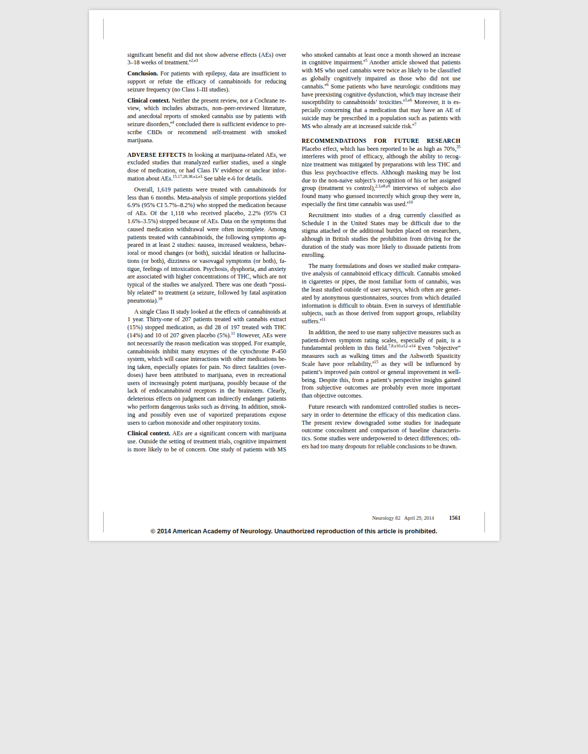significant benefit and did not show adverse effects (AEs) over 3–18 weeks of treatment.e2,e3
Conclusion. For patients with epilepsy, data are insufficient to support or refute the efficacy of cannabinoids for reducing seizure frequency (no Class I–III studies).
Clinical context. Neither the present review, nor a Cochrane review, which includes abstracts, non–peer-reviewed literature, and anecdotal reports of smoked cannabis use by patients with seizure disorders,e4 concluded there is sufficient evidence to prescribe CBDs or recommend self-treatment with smoked marijuana.
ADVERSE EFFECTS In looking at marijuana-related AEs, we excluded studies that reanalyzed earlier studies, used a single dose of medication, or had Class IV evidence or unclear information about AEs.15,17,28,38,e2,e3 See table e-6 for details.
Overall, 1,619 patients were treated with cannabinoids for less than 6 months. Meta-analysis of simple proportions yielded 6.9% (95% CI 5.7%–8.2%) who stopped the medication because of AEs. Of the 1,118 who received placebo, 2.2% (95% CI 1.6%–3.5%) stopped because of AEs. Data on the symptoms that caused medication withdrawal were often incomplete. Among patients treated with cannabinoids, the following symptoms appeared in at least 2 studies: nausea, increased weakness, behavioral or mood changes (or both), suicidal ideation or hallucinations (or both), dizziness or vasovagal symptoms (or both), fatigue, feelings of intoxication. Psychosis, dysphoria, and anxiety are associated with higher concentrations of THC, which are not typical of the studies we analyzed. There was one death “possibly related” to treatment (a seizure, followed by fatal aspiration pneumonia).18
A single Class II study looked at the effects of cannabinoids at 1 year. Thirty-one of 207 patients treated with cannabis extract (15%) stopped medication, as did 28 of 197 treated with THC (14%) and 10 of 207 given placebo (5%).11 However, AEs were not necessarily the reason medication was stopped. For example, cannabinoids inhibit many enzymes of the cytochrome P-450 system, which will cause interactions with other medications being taken, especially opiates for pain. No direct fatalities (overdoses) have been attributed to marijuana, even in recreational users of increasingly potent marijuana, possibly because of the lack of endocannabinoid receptors in the brainstem. Clearly, deleterious effects on judgment can indirectly endanger patients who perform dangerous tasks such as driving. In addition, smoking and possibly even use of vaporized preparations expose users to carbon monoxide and other respiratory toxins.
Clinical context. AEs are a significant concern with marijuana use. Outside the setting of treatment trials, cognitive impairment is more likely to be of concern. One study of patients with MS who smoked cannabis at least once a month showed an increase in cognitive impairment.e5 Another article showed that patients with MS who used cannabis were twice as likely to be classified as globally cognitively impaired as those who did not use cannabis.e6 Some patients who have neurologic conditions may have preexisting cognitive dysfunction, which may increase their susceptibility to cannabinoids’ toxicities.e5,e6 Moreover, it is especially concerning that a medication that may have an AE of suicide may be prescribed in a population such as patients with MS who already are at increased suicide risk.e7
RECOMMENDATIONS FOR FUTURE RESEARCH Placebo effect, which has been reported to be as high as 70%,35 interferes with proof of efficacy, although the ability to recognize treatment was mitigated by preparations with less THC and thus less psychoactive effects. Although masking may be lost due to the non-naive subject’s recognition of his or her assigned group (treatment vs control),2,3,e8,e9 interviews of subjects also found many who guessed incorrectly which group they were in, especially the first time cannabis was used.e10
Recruitment into studies of a drug currently classified as Schedule I in the United States may be difficult due to the stigma attached or the additional burden placed on researchers, although in British studies the prohibition from driving for the duration of the study was more likely to dissuade patients from enrolling.
The many formulations and doses we studied make comparative analysis of cannabinoid efficacy difficult. Cannabis smoked in cigarettes or pipes, the most familiar form of cannabis, was the least studied outside of user surveys, which often are generated by anonymous questionnaires, sources from which detailed information is difficult to obtain. Even in surveys of identifiable subjects, such as those derived from support groups, reliability suffers.e11
In addition, the need to use many subjective measures such as patient-driven symptom rating scales, especially of pain, is a fundamental problem in this field.7,8,e10,e12–e14 Even “objective” measures such as walking times and the Ashworth Spasticity Scale have poor reliability,e15 as they will be influenced by patient’s improved pain control or general improvement in well-being. Despite this, from a patient’s perspective insights gained from subjective outcomes are probably even more important than objective outcomes.
Future research with randomized controlled studies is necessary in order to determine the efficacy of this medication class. The present review downgraded some studies for inadequate outcome concealment and comparison of baseline characteristics. Some studies were underpowered to detect differences; others had too many dropouts for reliable conclusions to be drawn.
Neurology 82 April 29, 2014
1561
© 2014 American Academy of Neurology. Unauthorized reproduction of this article is prohibited.